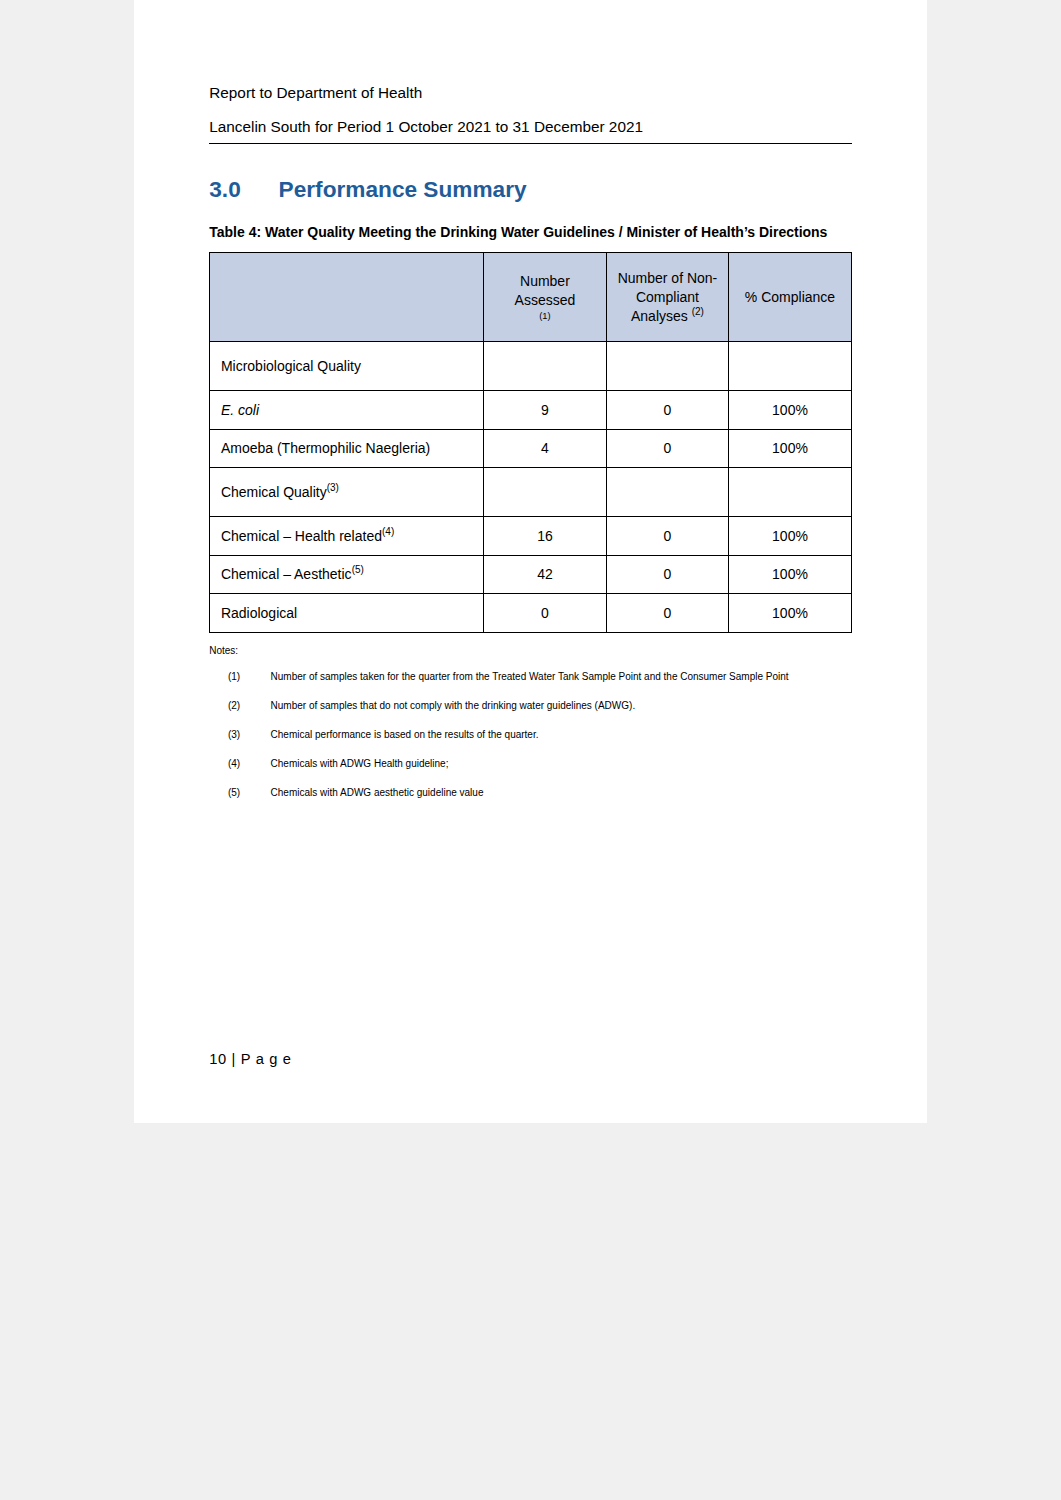Report to Department of Health
Lancelin South for Period 1 October 2021 to 31 December 2021
3.0 Performance Summary
Table 4: Water Quality Meeting the Drinking Water Guidelines / Minister of Health’s Directions
| | Number Assessed (1) | Number of Non-Compliant Analyses (2) | % Compliance |
| --- | --- | --- | --- |
| Microbiological Quality | | | |
| E. coli | 9 | 0 | 100% |
| Amoeba (Thermophilic Naegleria) | 4 | 0 | 100% |
| Chemical Quality (3) | | | |
| Chemical – Health related (4) | 16 | 0 | 100% |
| Chemical – Aesthetic (5) | 42 | 0 | 100% |
| Radiological | 0 | 0 | 100% |
Notes:
(1) Number of samples taken for the quarter from the Treated Water Tank Sample Point and the Consumer Sample Point
(2) Number of samples that do not comply with the drinking water guidelines (ADWG).
(3) Chemical performance is based on the results of the quarter.
(4) Chemicals with ADWG Health guideline;
(5) Chemicals with ADWG aesthetic guideline value
10 | P a g e